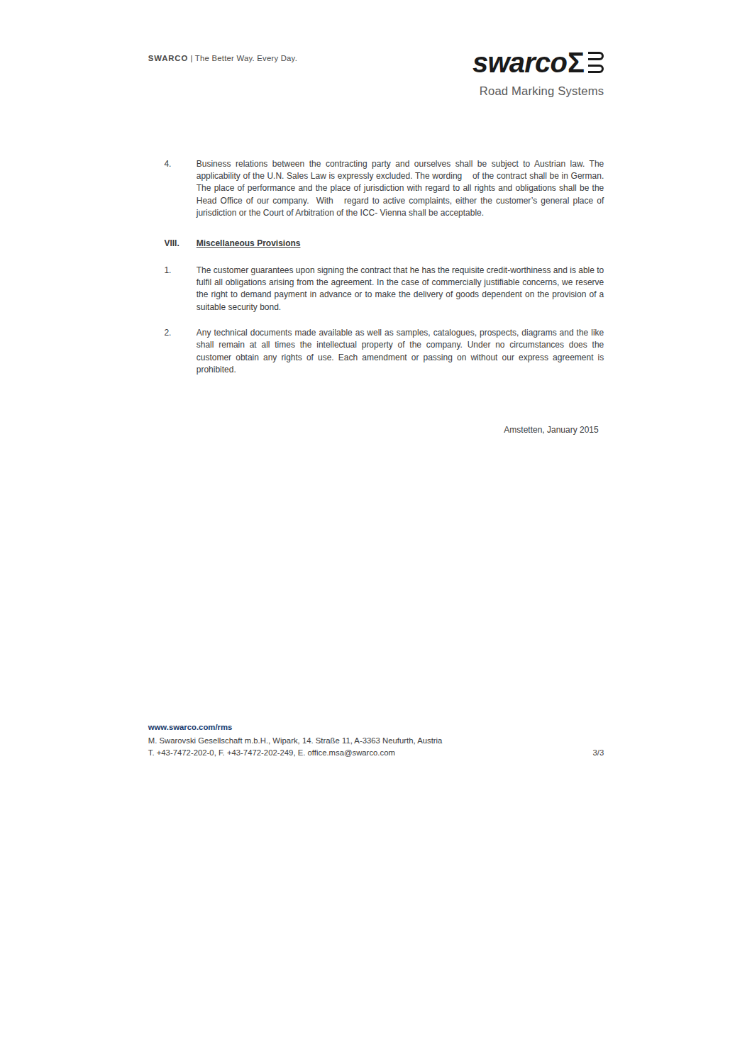SWARCO | The Better Way. Every Day.
swarcoΣ
Road Marking Systems
4.
Business relations between the contracting party and ourselves shall be subject to Austrian law. The applicability of the U.N. Sales Law is expressly excluded. The wording of the contract shall be in German. The place of performance and the place of jurisdiction with regard to all rights and obligations shall be the Head Office of our company. With regard to active complaints, either the customer’s general place of jurisdiction or the Court of Arbitration of the ICC- Vienna shall be acceptable.
VIII.
Miscellaneous Provisions
1.
The customer guarantees upon signing the contract that he has the requisite credit-worthiness and is able to fulfil all obligations arising from the agreement. In the case of commercially justifiable concerns, we reserve the right to demand payment in advance or to make the delivery of goods dependent on the provision of a suitable security bond.
2.
Any technical documents made available as well as samples, catalogues, prospects, diagrams and the like shall remain at all times the intellectual property of the company. Under no circumstances does the customer obtain any rights of use. Each amendment or passing on without our express agreement is prohibited.
Amstetten, January 2015
www.swarco.com/rms
M. Swarovski Gesellschaft m.b.H., Wipark, 14. Straße 11, A-3363 Neufurth, Austria
T. +43-7472-202-0, F. +43-7472-202-249, E. office.msa@swarco.com 3/3